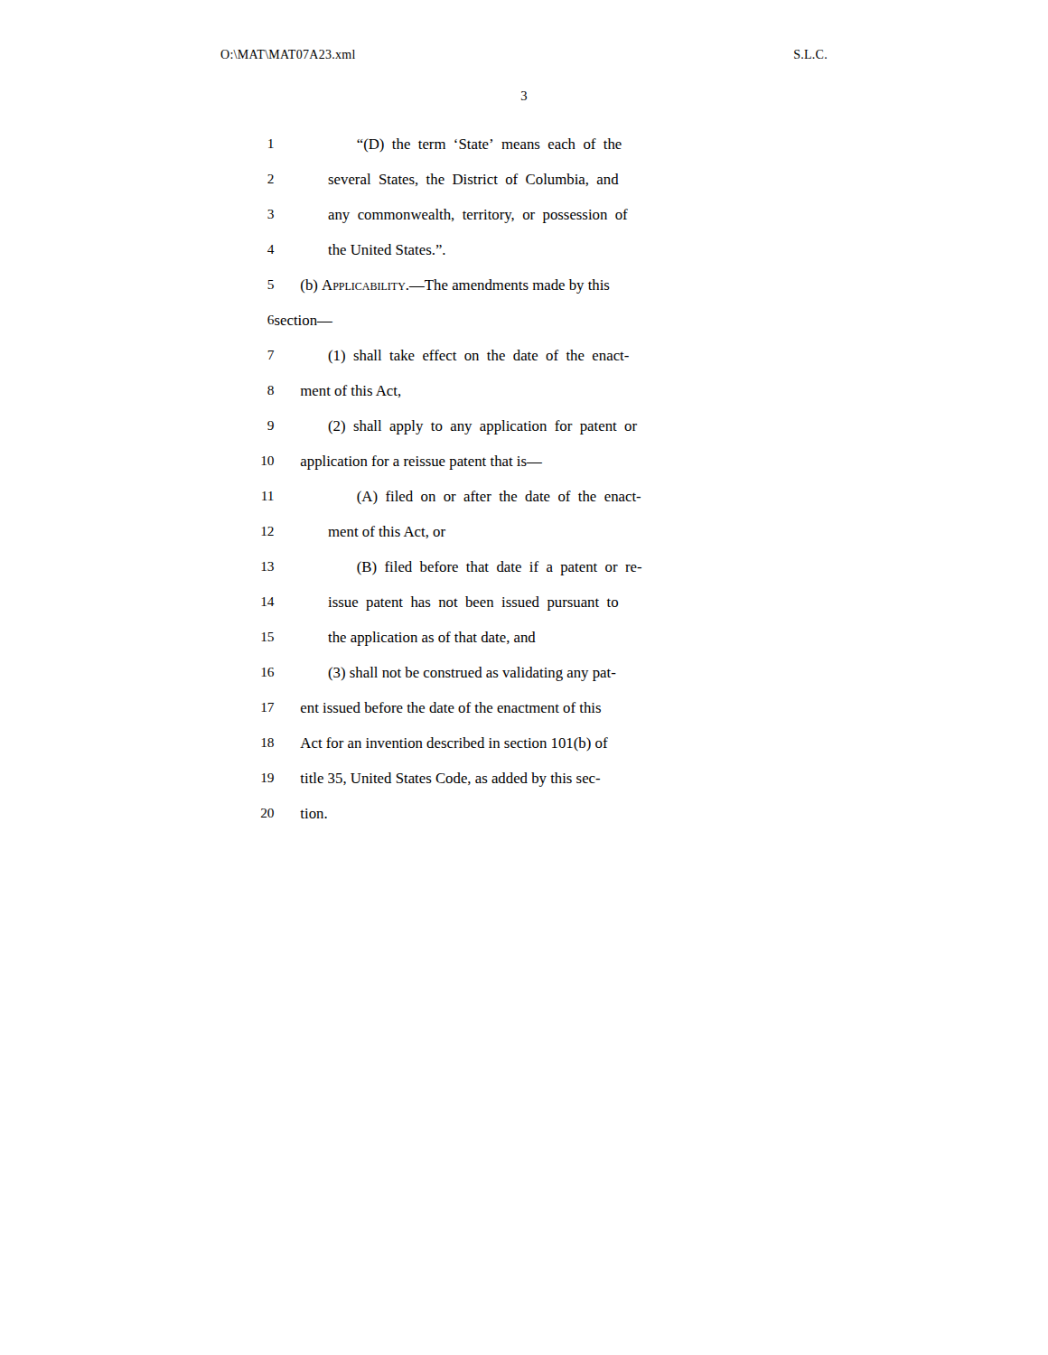O:\MAT\MAT07A23.xml
S.L.C.
3
| 1 | “(D) the term ‘State’ means each of the |
| 2 | several States, the District of Columbia, and |
| 3 | any commonwealth, territory, or possession of |
| 4 | the United States.”. |
| 5 | (b) Applicability. —The amendments made by this |
| 6 | section— |
| 7 | (1) shall take effect on the date of the enact- |
| 8 | ment of this Act, |
| 9 | (2) shall apply to any application for patent or |
| 10 | application for a reissue patent that is— |
| 11 | (A) filed on or after the date of the enact- |
| 12 | ment of this Act, or |
| 13 | (B) filed before that date if a patent or re- |
| 14 | issue patent has not been issued pursuant to |
| 15 | the application as of that date, and |
| 16 | (3) shall not be construed as validating any pat- |
| 17 | ent issued before the date of the enactment of this |
| 18 | Act for an invention described in section 101(b) of |
| 19 | title 35, United States Code, as added by this sec- |
| 20 | tion. |